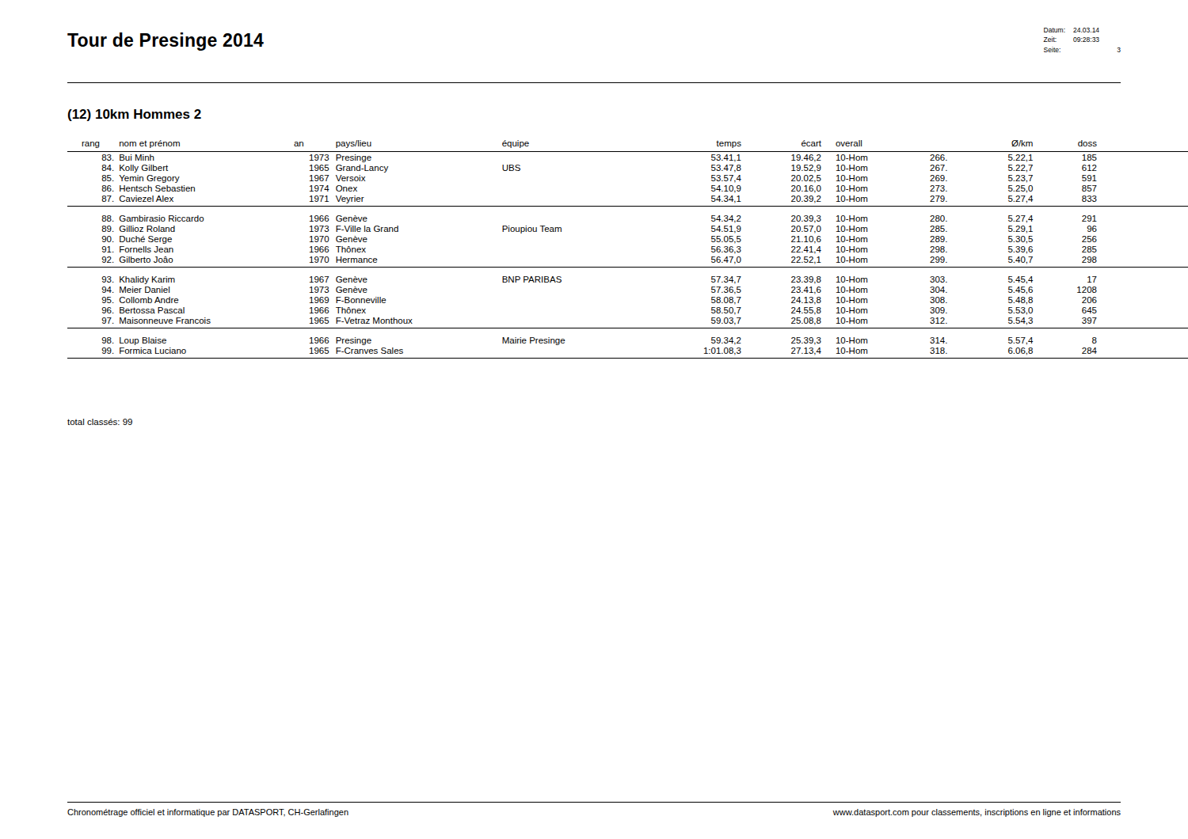Tour de Presinge 2014
| Datum: | 24.03.14 |
| Zeit: | 09:28:33 |
| Seite: | 3 |
(12) 10km Hommes 2
| rang | nom et prénom | an | pays/lieu | équipe | temps | écart | overall | | Ø/km | doss | |
| --- | --- | --- | --- | --- | --- | --- | --- | --- | --- | --- | --- |
| 83. | Bui Minh | 1973 | Presinge | | 53.41,1 | 19.46,2 | 10-Hom | 266. | 5.22,1 | 185 | |
| 84. | Kolly Gilbert | 1965 | Grand-Lancy | UBS | 53.47,8 | 19.52,9 | 10-Hom | 267. | 5.22,7 | 612 | |
| 85. | Yemin Gregory | 1967 | Versoix | | 53.57,4 | 20.02,5 | 10-Hom | 269. | 5.23,7 | 591 | |
| 86. | Hentsch Sebastien | 1974 | Onex | | 54.10,9 | 20.16,0 | 10-Hom | 273. | 5.25,0 | 857 | |
| 87. | Caviezel Alex | 1971 | Veyrier | | 54.34,1 | 20.39,2 | 10-Hom | 279. | 5.27,4 | 833 | |
| 88. | Gambirasio Riccardo | 1966 | Genève | | 54.34,2 | 20.39,3 | 10-Hom | 280. | 5.27,4 | 291 | |
| 89. | Gillioz Roland | 1973 | F-Ville la Grand | Pioupiou Team | 54.51,9 | 20.57,0 | 10-Hom | 285. | 5.29,1 | 96 | |
| 90. | Duché Serge | 1970 | Genève | | 55.05,5 | 21.10,6 | 10-Hom | 289. | 5.30,5 | 256 | |
| 91. | Fornells Jean | 1966 | Thônex | | 56.36,3 | 22.41,4 | 10-Hom | 298. | 5.39,6 | 285 | |
| 92. | Gilberto Joâo | 1970 | Hermance | | 56.47,0 | 22.52,1 | 10-Hom | 299. | 5.40,7 | 298 | |
| 93. | Khalidy Karim | 1967 | Genève | BNP PARIBAS | 57.34,7 | 23.39,8 | 10-Hom | 303. | 5.45,4 | 17 | |
| 94. | Meier Daniel | 1973 | Genève | | 57.36,5 | 23.41,6 | 10-Hom | 304. | 5.45,6 | 1208 | |
| 95. | Collomb Andre | 1969 | F-Bonneville | | 58.08,7 | 24.13,8 | 10-Hom | 308. | 5.48,8 | 206 | |
| 96. | Bertossa Pascal | 1966 | Thônex | | 58.50,7 | 24.55,8 | 10-Hom | 309. | 5.53,0 | 645 | |
| 97. | Maisonneuve Francois | 1965 | F-Vetraz Monthoux | | 59.03,7 | 25.08,8 | 10-Hom | 312. | 5.54,3 | 397 | |
| 98. | Loup Blaise | 1966 | Presinge | Mairie Presinge | 59.34,2 | 25.39,3 | 10-Hom | 314. | 5.57,4 | 8 | |
| 99. | Formica Luciano | 1965 | F-Cranves Sales | | 1:01.08,3 | 27.13,4 | 10-Hom | 318. | 6.06,8 | 284 | |
total classés: 99
Chronométrage officiel et informatique par DATASPORT, CH-Gerlafingen www.datasport.com pour classements, inscriptions en ligne et informations